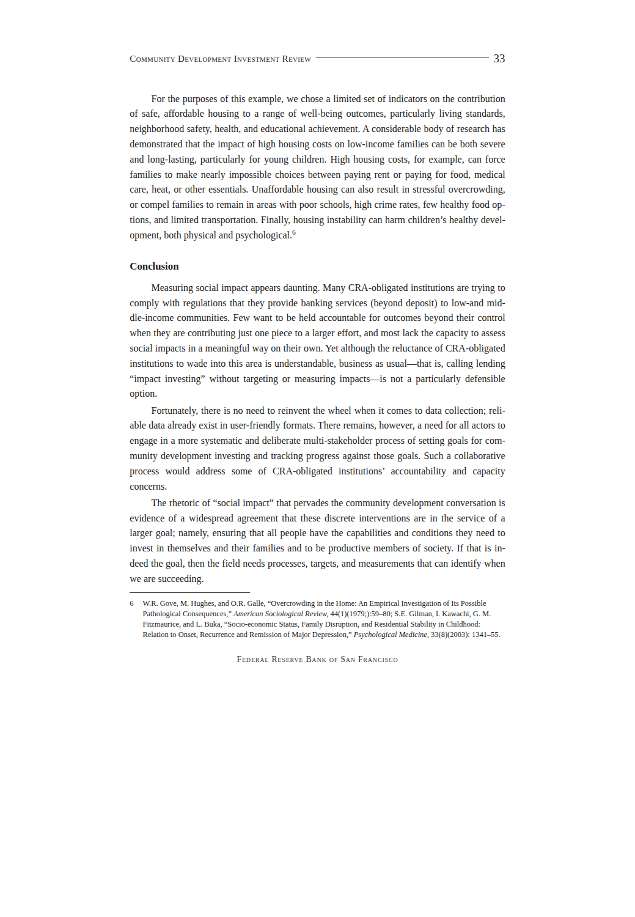Community Development Investment Review 33
For the purposes of this example, we chose a limited set of indicators on the contribution of safe, affordable housing to a range of well-being outcomes, particularly living standards, neighborhood safety, health, and educational achievement. A considerable body of research has demonstrated that the impact of high housing costs on low-income families can be both severe and long-lasting, particularly for young children. High housing costs, for example, can force families to make nearly impossible choices between paying rent or paying for food, medical care, heat, or other essentials. Unaffordable housing can also result in stressful overcrowding, or compel families to remain in areas with poor schools, high crime rates, few healthy food options, and limited transportation. Finally, housing instability can harm children’s healthy development, both physical and psychological.6
Conclusion
Measuring social impact appears daunting. Many CRA-obligated institutions are trying to comply with regulations that they provide banking services (beyond deposit) to low-and middle-income communities. Few want to be held accountable for outcomes beyond their control when they are contributing just one piece to a larger effort, and most lack the capacity to assess social impacts in a meaningful way on their own. Yet although the reluctance of CRA-obligated institutions to wade into this area is understandable, business as usual—that is, calling lending “impact investing” without targeting or measuring impacts—is not a particularly defensible option.
Fortunately, there is no need to reinvent the wheel when it comes to data collection; reliable data already exist in user-friendly formats. There remains, however, a need for all actors to engage in a more systematic and deliberate multi-stakeholder process of setting goals for community development investing and tracking progress against those goals. Such a collaborative process would address some of CRA-obligated institutions’ accountability and capacity concerns.
The rhetoric of “social impact” that pervades the community development conversation is evidence of a widespread agreement that these discrete interventions are in the service of a larger goal; namely, ensuring that all people have the capabilities and conditions they need to invest in themselves and their families and to be productive members of society. If that is indeed the goal, then the field needs processes, targets, and measurements that can identify when we are succeeding.
6 W.R. Gove, M. Hughes, and O.R. Galle, “Overcrowding in the Home: An Empirical Investigation of Its Possible Pathological Consequences,” American Sociological Review, 44(1)(1979;):59–80; S.E. Gilman, I. Kawachi, G. M. Fitzmaurice, and L. Buka, “Socio-economic Status, Family Disruption, and Residential Stability in Childhood: Relation to Onset, Recurrence and Remission of Major Depression,” Psychological Medicine, 33(8)(2003): 1341–55.
Federal Reserve Bank of San Francisco